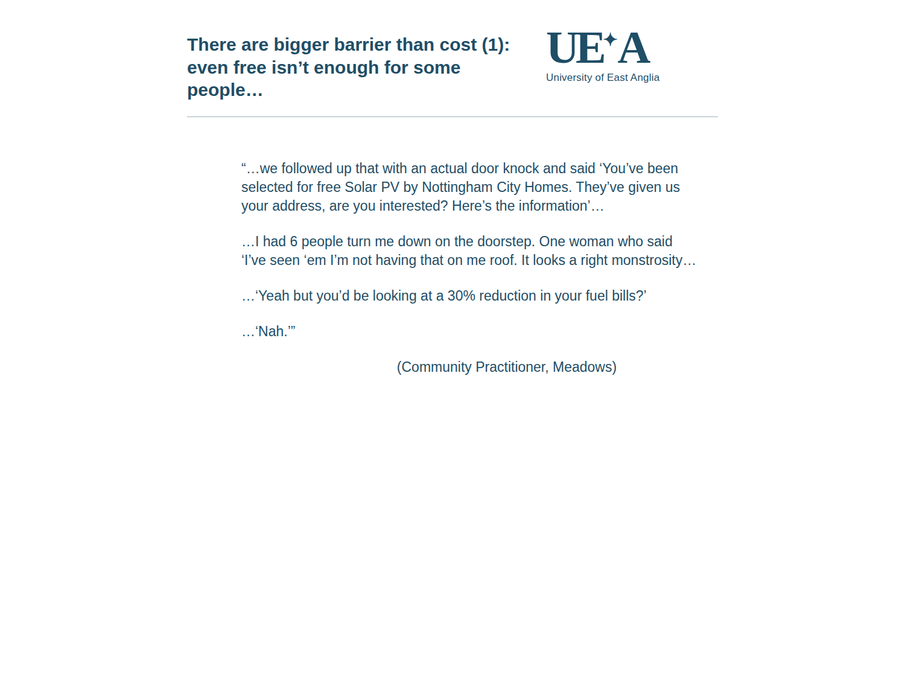There are bigger barrier than cost (1):
even free isn’t enough for some people…
UE✦A University of East Anglia
“…we followed up that with an actual door knock and said ‘You’ve been selected for free Solar PV by Nottingham City Homes. They’ve given us your address, are you interested? Here’s the information’…
…I had 6 people turn me down on the doorstep. One woman who said ‘I’ve seen ‘em I’m not having that on me roof. It looks a right monstrosity…
…‘Yeah but you’d be looking at a 30% reduction in your fuel bills?’
…‘Nah.’”
(Community Practitioner, Meadows)